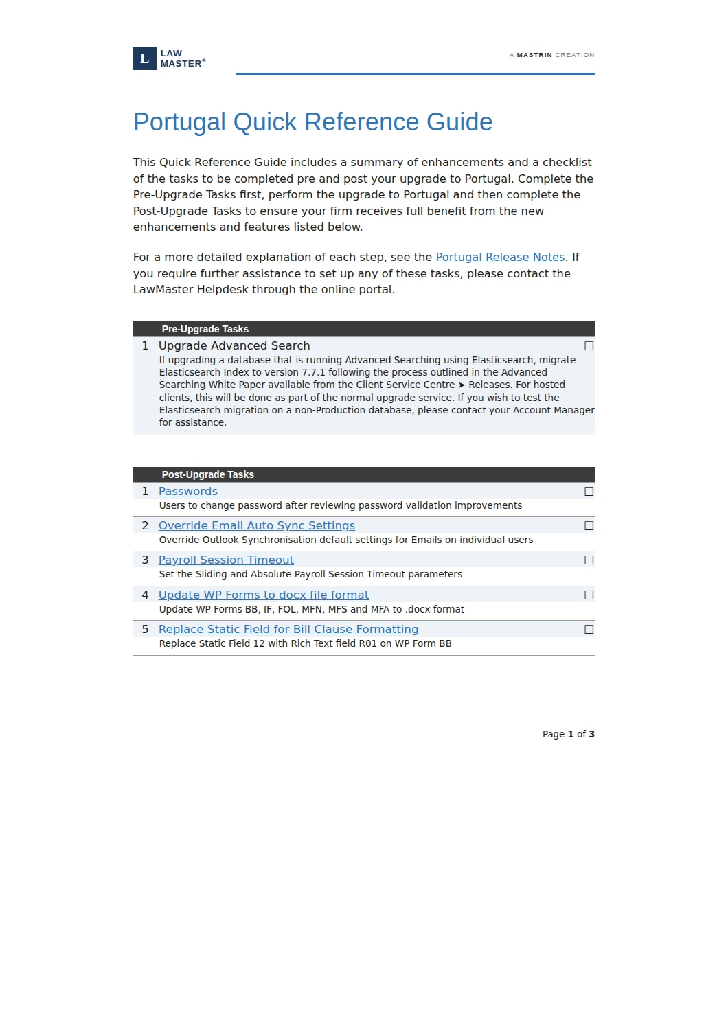L
LAW
MASTER®
A MASTRIN CREATION
Portugal Quick Reference Guide
This Quick Reference Guide includes a summary of enhancements and a checklist of the tasks to be completed pre and post your upgrade to Portugal. Complete the Pre-Upgrade Tasks first, perform the upgrade to Portugal and then complete the Post-Upgrade Tasks to ensure your firm receives full benefit from the new enhancements and features listed below.
For a more detailed explanation of each step, see the Portugal Release Notes. If you require further assistance to set up any of these tasks, please contact the LawMaster Helpdesk through the online portal.
Pre-Upgrade Tasks
| 1 | Upgrade Advanced Search | ☐ |
| | If upgrading a database that is running Advanced Searching using Elasticsearch, migrate Elasticsearch Index to version 7.7.1 following the process outlined in the Advanced Searching White Paper available from the Client Service Centre ➤ Releases. For hosted clients, this will be done as part of the normal upgrade service. If you wish to test the Elasticsearch migration on a non-Production database, please contact your Account Manager for assistance. |
Post-Upgrade Tasks
| 1 | Passwords | ☐ |
| | Users to change password after reviewing password validation improvements |
| 2 | Override Email Auto Sync Settings | ☐ |
| | Override Outlook Synchronisation default settings for Emails on individual users |
| 3 | Payroll Session Timeout | ☐ |
| | Set the Sliding and Absolute Payroll Session Timeout parameters |
| 4 | Update WP Forms to docx file format | ☐ |
| | Update WP Forms BB, IF, FOL, MFN, MFS and MFA to .docx format |
| 5 | Replace Static Field for Bill Clause Formatting | ☐ |
| | Replace Static Field 12 with Rich Text field R01 on WP Form BB |
Page 1 of 3